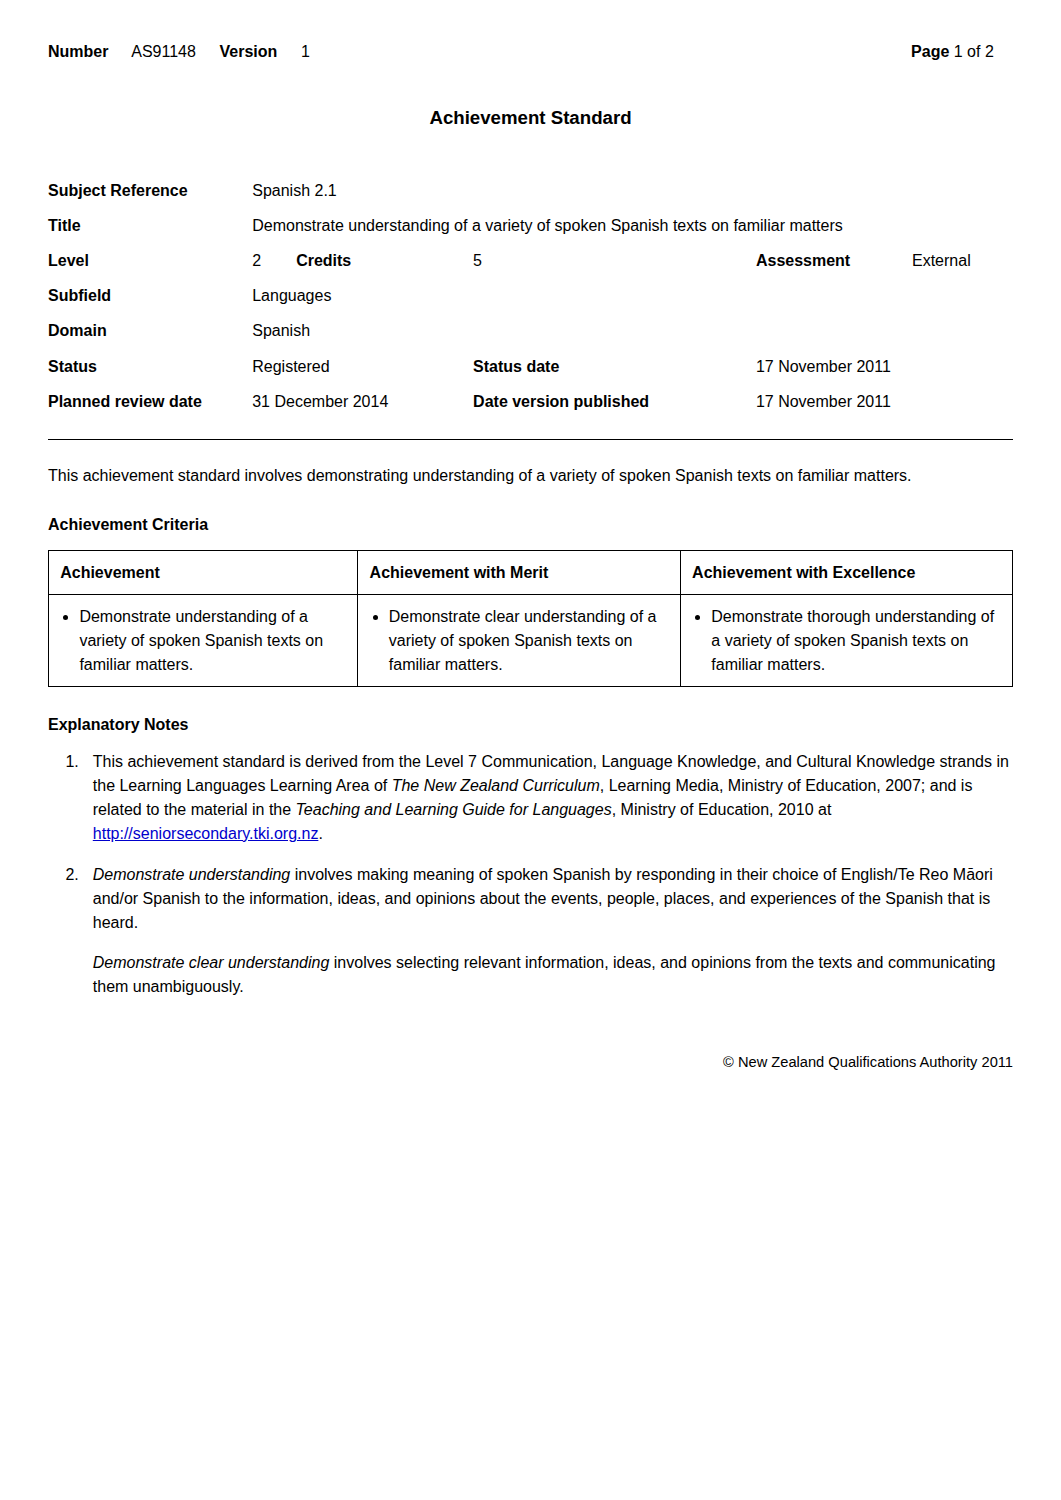Number AS91148 Version 1
Page 1 of 2
Achievement Standard
| Subject Reference | Spanish 2.1 |
| Title | Demonstrate understanding of a variety of spoken Spanish texts on familiar matters |
| Level | 2 | Credits | 5 | Assessment | External |
| Subfield | Languages |
| Domain | Spanish |
| Status | Registered | Status date | 17 November 2011 |
| Planned review date | 31 December 2014 | Date version published | 17 November 2011 |
This achievement standard involves demonstrating understanding of a variety of spoken Spanish texts on familiar matters.
Achievement Criteria
| Achievement | Achievement with Merit | Achievement with Excellence |
| --- | --- | --- |
| Demonstrate understanding of a variety of spoken Spanish texts on familiar matters. | Demonstrate clear understanding of a variety of spoken Spanish texts on familiar matters. | Demonstrate thorough understanding of a variety of spoken Spanish texts on familiar matters. |
Explanatory Notes
This achievement standard is derived from the Level 7 Communication, Language Knowledge, and Cultural Knowledge strands in the Learning Languages Learning Area of The New Zealand Curriculum, Learning Media, Ministry of Education, 2007; and is related to the material in the Teaching and Learning Guide for Languages, Ministry of Education, 2010 at http://seniorsecondary.tki.org.nz.
Demonstrate understanding involves making meaning of spoken Spanish by responding in their choice of English/Te Reo Māori and/or Spanish to the information, ideas, and opinions about the events, people, places, and experiences of the Spanish that is heard.
Demonstrate clear understanding involves selecting relevant information, ideas, and opinions from the texts and communicating them unambiguously.
© New Zealand Qualifications Authority 2011